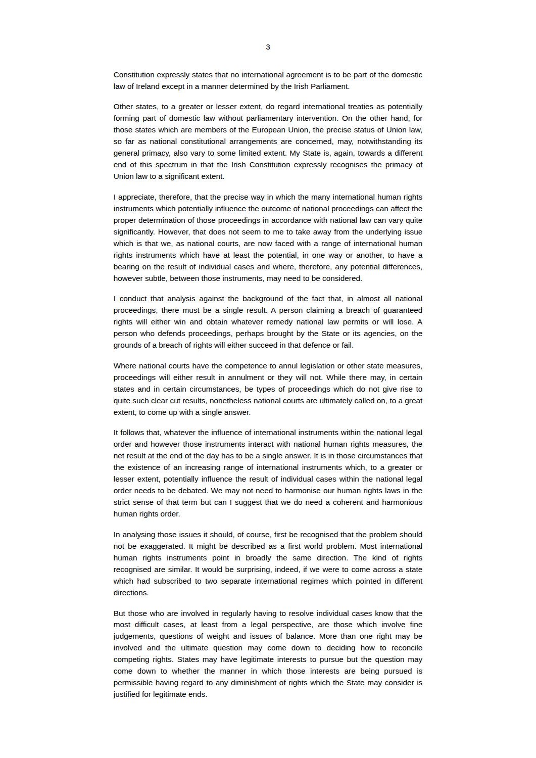3
Constitution expressly states that no international agreement is to be part of the domestic law of Ireland except in a manner determined by the Irish Parliament.
Other states, to a greater or lesser extent, do regard international treaties as potentially forming part of domestic law without parliamentary intervention. On the other hand, for those states which are members of the European Union, the precise status of Union law, so far as national constitutional arrangements are concerned, may, notwithstanding its general primacy, also vary to some limited extent. My State is, again, towards a different end of this spectrum in that the Irish Constitution expressly recognises the primacy of Union law to a significant extent.
I appreciate, therefore, that the precise way in which the many international human rights instruments which potentially influence the outcome of national proceedings can affect the proper determination of those proceedings in accordance with national law can vary quite significantly. However, that does not seem to me to take away from the underlying issue which is that we, as national courts, are now faced with a range of international human rights instruments which have at least the potential, in one way or another, to have a bearing on the result of individual cases and where, therefore, any potential differences, however subtle, between those instruments, may need to be considered.
I conduct that analysis against the background of the fact that, in almost all national proceedings, there must be a single result. A person claiming a breach of guaranteed rights will either win and obtain whatever remedy national law permits or will lose. A person who defends proceedings, perhaps brought by the State or its agencies, on the grounds of a breach of rights will either succeed in that defence or fail.
Where national courts have the competence to annul legislation or other state measures, proceedings will either result in annulment or they will not. While there may, in certain states and in certain circumstances, be types of proceedings which do not give rise to quite such clear cut results, nonetheless national courts are ultimately called on, to a great extent, to come up with a single answer.
It follows that, whatever the influence of international instruments within the national legal order and however those instruments interact with national human rights measures, the net result at the end of the day has to be a single answer. It is in those circumstances that the existence of an increasing range of international instruments which, to a greater or lesser extent, potentially influence the result of individual cases within the national legal order needs to be debated. We may not need to harmonise our human rights laws in the strict sense of that term but can I suggest that we do need a coherent and harmonious human rights order.
In analysing those issues it should, of course, first be recognised that the problem should not be exaggerated. It might be described as a first world problem. Most international human rights instruments point in broadly the same direction. The kind of rights recognised are similar. It would be surprising, indeed, if we were to come across a state which had subscribed to two separate international regimes which pointed in different directions.
But those who are involved in regularly having to resolve individual cases know that the most difficult cases, at least from a legal perspective, are those which involve fine judgements, questions of weight and issues of balance. More than one right may be involved and the ultimate question may come down to deciding how to reconcile competing rights. States may have legitimate interests to pursue but the question may come down to whether the manner in which those interests are being pursued is permissible having regard to any diminishment of rights which the State may consider is justified for legitimate ends.